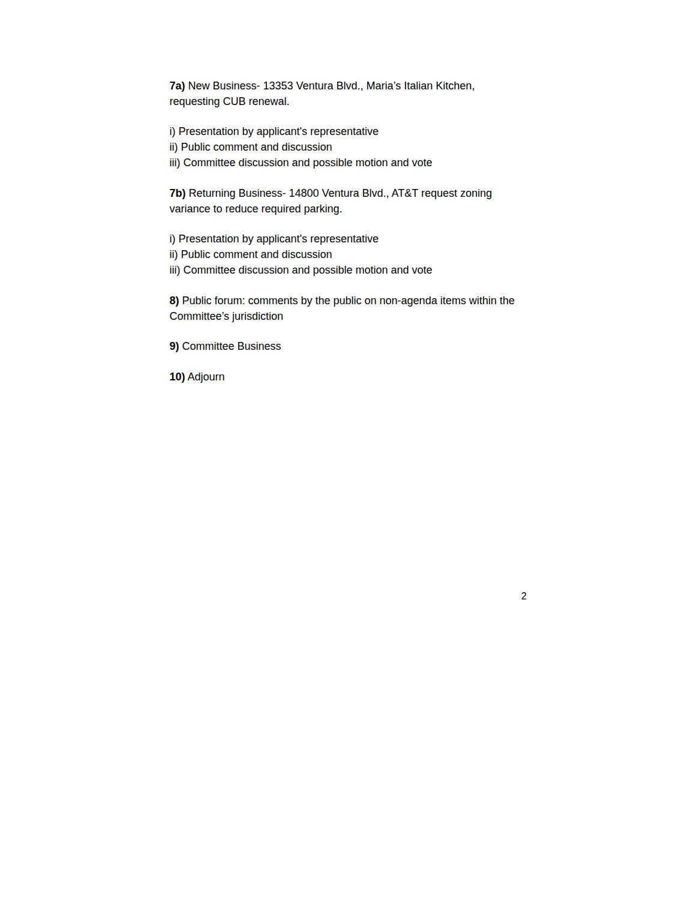7a) New Business- 13353 Ventura Blvd., Maria’s Italian Kitchen, requesting CUB renewal.
i) Presentation by applicant's representative
ii) Public comment and discussion
iii) Committee discussion and possible motion and vote
7b) Returning Business- 14800 Ventura Blvd., AT&T request zoning variance to reduce required parking.
i) Presentation by applicant's representative
ii) Public comment and discussion
iii) Committee discussion and possible motion and vote
8) Public forum: comments by the public on non-agenda items within the Committee’s jurisdiction
9) Committee Business
10) Adjourn
2